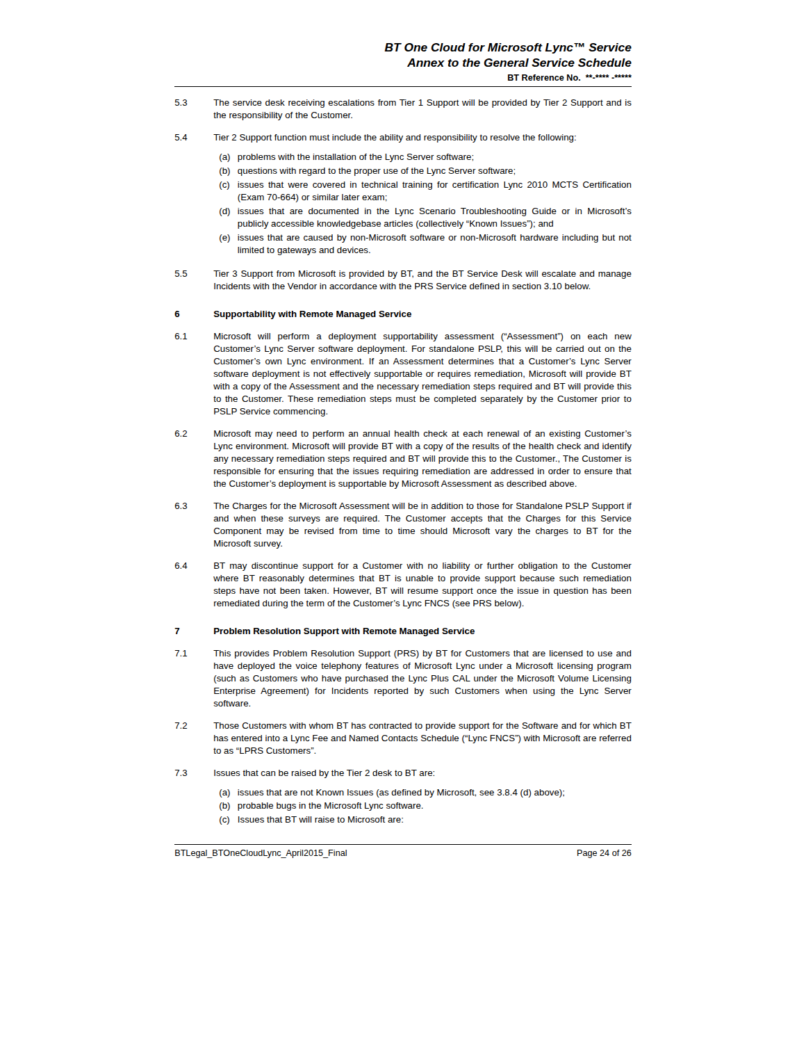BT One Cloud for Microsoft Lync™ Service
Annex to the General Service Schedule
BT Reference No. **-**** -*****
5.3
The service desk receiving escalations from Tier 1 Support will be provided by Tier 2 Support and is the responsibility of the Customer.
5.4
Tier 2 Support function must include the ability and responsibility to resolve the following:
(a) problems with the installation of the Lync Server software;
(b) questions with regard to the proper use of the Lync Server software;
(c) issues that were covered in technical training for certification Lync 2010 MCTS Certification (Exam 70-664) or similar later exam;
(d) issues that are documented in the Lync Scenario Troubleshooting Guide or in Microsoft’s publicly accessible knowledgebase articles (collectively “Known Issues”); and
(e) issues that are caused by non-Microsoft software or non-Microsoft hardware including but not limited to gateways and devices.
5.5
Tier 3 Support from Microsoft is provided by BT, and the BT Service Desk will escalate and manage Incidents with the Vendor in accordance with the PRS Service defined in section 3.10 below.
6 Supportability with Remote Managed Service
6.1
Microsoft will perform a deployment supportability assessment (“Assessment”) on each new Customer’s Lync Server software deployment. For standalone PSLP, this will be carried out on the Customer’s own Lync environment. If an Assessment determines that a Customer’s Lync Server software deployment is not effectively supportable or requires remediation, Microsoft will provide BT with a copy of the Assessment and the necessary remediation steps required and BT will provide this to the Customer. These remediation steps must be completed separately by the Customer prior to PSLP Service commencing.
6.2
Microsoft may need to perform an annual health check at each renewal of an existing Customer’s Lync environment. Microsoft will provide BT with a copy of the results of the health check and identify any necessary remediation steps required and BT will provide this to the Customer., The Customer is responsible for ensuring that the issues requiring remediation are addressed in order to ensure that the Customer’s deployment is supportable by Microsoft Assessment as described above.
6.3
The Charges for the Microsoft Assessment will be in addition to those for Standalone PSLP Support if and when these surveys are required. The Customer accepts that the Charges for this Service Component may be revised from time to time should Microsoft vary the charges to BT for the Microsoft survey.
6.4
BT may discontinue support for a Customer with no liability or further obligation to the Customer where BT reasonably determines that BT is unable to provide support because such remediation steps have not been taken. However, BT will resume support once the issue in question has been remediated during the term of the Customer’s Lync FNCS (see PRS below).
7 Problem Resolution Support with Remote Managed Service
7.1
This provides Problem Resolution Support (PRS) by BT for Customers that are licensed to use and have deployed the voice telephony features of Microsoft Lync under a Microsoft licensing program (such as Customers who have purchased the Lync Plus CAL under the Microsoft Volume Licensing Enterprise Agreement) for Incidents reported by such Customers when using the Lync Server software.
7.2
Those Customers with whom BT has contracted to provide support for the Software and for which BT has entered into a Lync Fee and Named Contacts Schedule (“Lync FNCS”) with Microsoft are referred to as “LPRS Customers”.
7.3
Issues that can be raised by the Tier 2 desk to BT are:
(a) issues that are not Known Issues (as defined by Microsoft, see 3.8.4 (d) above);
(b) probable bugs in the Microsoft Lync software.
(c) Issues that BT will raise to Microsoft are:
BTLegal_BTOneCloudLync_April2015_Final
Page 24 of 26